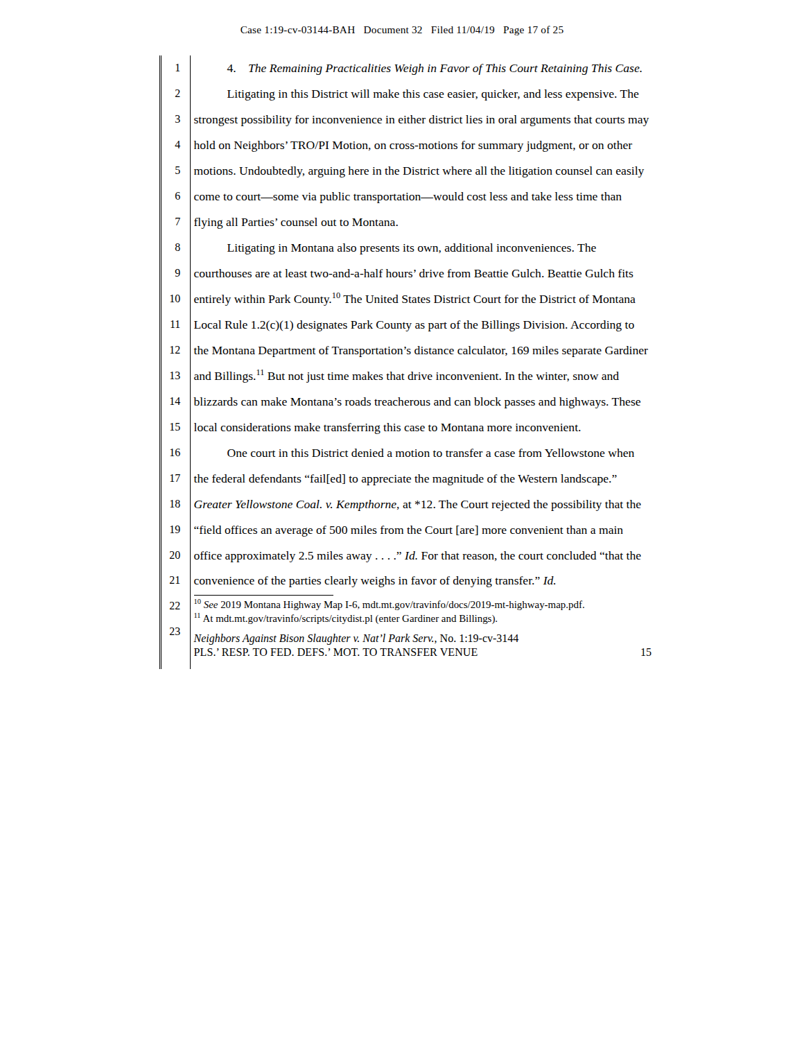Case 1:19-cv-03144-BAH Document 32 Filed 11/04/19 Page 17 of 25
1
2
3
4
5
6
7
8
9
10
11
12
13
14
15
16
17
18
19
20
21
22
23
4. The Remaining Practicalities Weigh in Favor of This Court Retaining This Case.
Litigating in this District will make this case easier, quicker, and less expensive. The strongest possibility for inconvenience in either district lies in oral arguments that courts may hold on Neighbors’ TRO/PI Motion, on cross-motions for summary judgment, or on other motions. Undoubtedly, arguing here in the District where all the litigation counsel can easily come to court—some via public transportation—would cost less and take less time than flying all Parties’ counsel out to Montana.
Litigating in Montana also presents its own, additional inconveniences. The courthouses are at least two-and-a-half hours’ drive from Beattie Gulch. Beattie Gulch fits entirely within Park County.10 The United States District Court for the District of Montana Local Rule 1.2(c)(1) designates Park County as part of the Billings Division. According to the Montana Department of Transportation’s distance calculator, 169 miles separate Gardiner and Billings.11 But not just time makes that drive inconvenient. In the winter, snow and blizzards can make Montana’s roads treacherous and can block passes and highways. These local considerations make transferring this case to Montana more inconvenient.
One court in this District denied a motion to transfer a case from Yellowstone when the federal defendants “fail[ed] to appreciate the magnitude of the Western landscape.” Greater Yellowstone Coal. v. Kempthorne, at *12. The Court rejected the possibility that the “field offices an average of 500 miles from the Court [are] more convenient than a main office approximately 2.5 miles away . . . .” Id. For that reason, the court concluded “that the convenience of the parties clearly weighs in favor of denying transfer.” Id.
10 See 2019 Montana Highway Map I-6, mdt.mt.gov/travinfo/docs/2019-mt-highway-map.pdf.
11 At mdt.mt.gov/travinfo/scripts/citydist.pl (enter Gardiner and Billings).
Neighbors Against Bison Slaughter v. Nat’l Park Serv., No. 1:19-cv-3144
PLS.’ RESP. TO FED. DEFS.’ MOT. TO TRANSFER VENUE 15